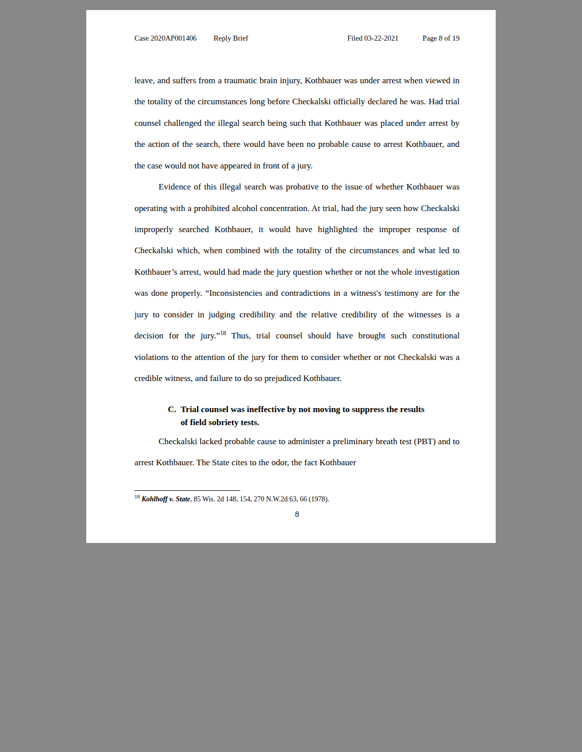Case 2020AP001406 Reply Brief Filed 03-22-2021 Page 8 of 19
leave, and suffers from a traumatic brain injury, Kothbauer was under arrest when viewed in the totality of the circumstances long before Checkalski officially declared he was. Had trial counsel challenged the illegal search being such that Kothbauer was placed under arrest by the action of the search, there would have been no probable cause to arrest Kothbauer, and the case would not have appeared in front of a jury.
Evidence of this illegal search was probative to the issue of whether Kothbauer was operating with a prohibited alcohol concentration. At trial, had the jury seen how Checkalski improperly searched Kothbauer, it would have highlighted the improper response of Checkalski which, when combined with the totality of the circumstances and what led to Kothbauer’s arrest, would had made the jury question whether or not the whole investigation was done properly. “Inconsistencies and contradictions in a witness's testimony are for the jury to consider in judging credibility and the relative credibility of the witnesses is a decision for the jury.”18 Thus, trial counsel should have brought such constitutional violations to the attention of the jury for them to consider whether or not Checkalski was a credible witness, and failure to do so prejudiced Kothbauer.
C. Trial counsel was ineffective by not moving to suppress the results of field sobriety tests.
Checkalski lacked probable cause to administer a preliminary breath test (PBT) and to arrest Kothbauer. The State cites to the odor, the fact Kothbauer
18 Kohlhoff v. State, 85 Wis. 2d 148, 154, 270 N.W.2d 63, 66 (1978).
8